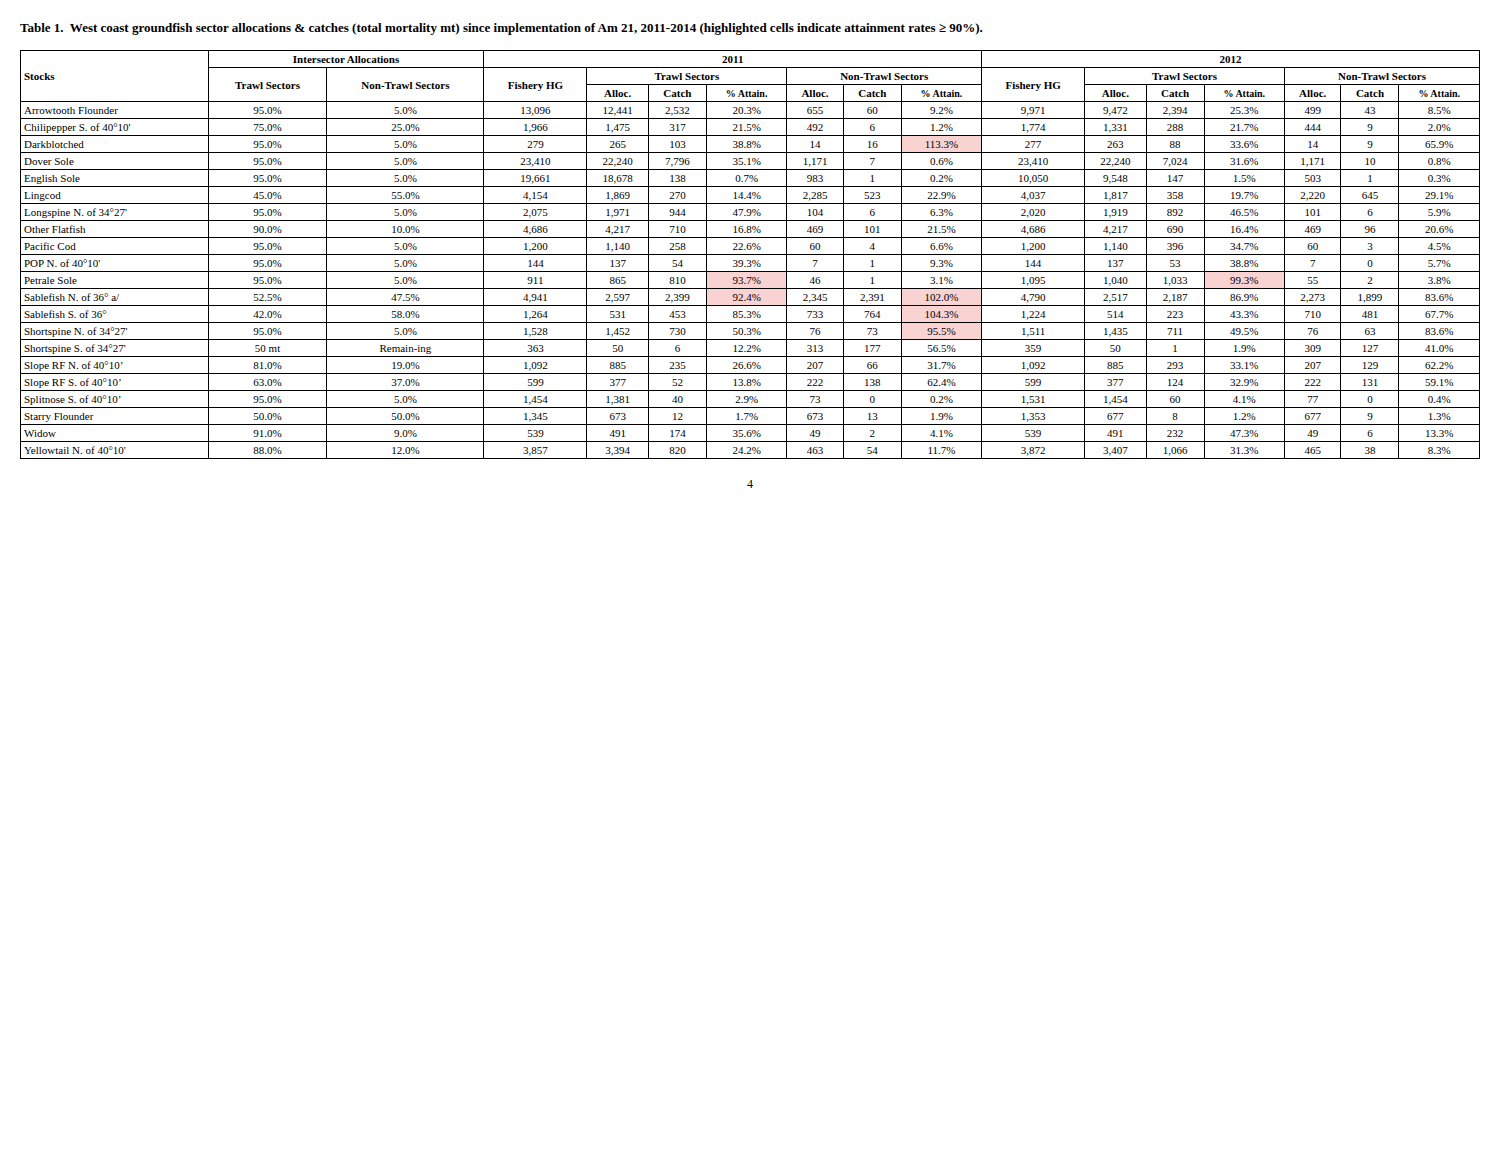Table 1. West coast groundfish sector allocations & catches (total mortality mt) since implementation of Am 21, 2011-2014 (highlighted cells indicate attainment rates ≥ 90%).
| Stocks | Intersector Allocations | 2011 | 2012 |
| --- | --- | --- | --- |
| Trawl Sectors | Non-Trawl Sectors | Fishery HG | Trawl Sectors | Non-Trawl Sectors | Fishery HG | Trawl Sectors | Non-Trawl Sectors |
| Alloc. | Catch | % Attain. | Alloc. | Catch | % Attain. | Alloc. | Catch | % Attain. | Alloc. | Catch | % Attain. |
| Arrowtooth Flounder | 95.0% | 5.0% | 13,096 | 12,441 | 2,532 | 20.3% | 655 | 60 | 9.2% | 9,971 | 9,472 | 2,394 | 25.3% | 499 | 43 | 8.5% |
| Chilipepper S. of 40°10' | 75.0% | 25.0% | 1,966 | 1,475 | 317 | 21.5% | 492 | 6 | 1.2% | 1,774 | 1,331 | 288 | 21.7% | 444 | 9 | 2.0% |
| Darkblotched | 95.0% | 5.0% | 279 | 265 | 103 | 38.8% | 14 | 16 | 113.3% | 277 | 263 | 88 | 33.6% | 14 | 9 | 65.9% |
| Dover Sole | 95.0% | 5.0% | 23,410 | 22,240 | 7,796 | 35.1% | 1,171 | 7 | 0.6% | 23,410 | 22,240 | 7,024 | 31.6% | 1,171 | 10 | 0.8% |
| English Sole | 95.0% | 5.0% | 19,661 | 18,678 | 138 | 0.7% | 983 | 1 | 0.2% | 10,050 | 9,548 | 147 | 1.5% | 503 | 1 | 0.3% |
| Lingcod | 45.0% | 55.0% | 4,154 | 1,869 | 270 | 14.4% | 2,285 | 523 | 22.9% | 4,037 | 1,817 | 358 | 19.7% | 2,220 | 645 | 29.1% |
| Longspine N. of 34°27' | 95.0% | 5.0% | 2,075 | 1,971 | 944 | 47.9% | 104 | 6 | 6.3% | 2,020 | 1,919 | 892 | 46.5% | 101 | 6 | 5.9% |
| Other Flatfish | 90.0% | 10.0% | 4,686 | 4,217 | 710 | 16.8% | 469 | 101 | 21.5% | 4,686 | 4,217 | 690 | 16.4% | 469 | 96 | 20.6% |
| Pacific Cod | 95.0% | 5.0% | 1,200 | 1,140 | 258 | 22.6% | 60 | 4 | 6.6% | 1,200 | 1,140 | 396 | 34.7% | 60 | 3 | 4.5% |
| POP N. of 40°10' | 95.0% | 5.0% | 144 | 137 | 54 | 39.3% | 7 | 1 | 9.3% | 144 | 137 | 53 | 38.8% | 7 | 0 | 5.7% |
| Petrale Sole | 95.0% | 5.0% | 911 | 865 | 810 | 93.7% | 46 | 1 | 3.1% | 1,095 | 1,040 | 1,033 | 99.3% | 55 | 2 | 3.8% |
| Sablefish N. of 36° a/ | 52.5% | 47.5% | 4,941 | 2,597 | 2,399 | 92.4% | 2,345 | 2,391 | 102.0% | 4,790 | 2,517 | 2,187 | 86.9% | 2,273 | 1,899 | 83.6% |
| Sablefish S. of 36° | 42.0% | 58.0% | 1,264 | 531 | 453 | 85.3% | 733 | 764 | 104.3% | 1,224 | 514 | 223 | 43.3% | 710 | 481 | 67.7% |
| Shortspine N. of 34°27' | 95.0% | 5.0% | 1,528 | 1,452 | 730 | 50.3% | 76 | 73 | 95.5% | 1,511 | 1,435 | 711 | 49.5% | 76 | 63 | 83.6% |
| Shortspine S. of 34°27' | 50 mt | Remain-ing | 363 | 50 | 6 | 12.2% | 313 | 177 | 56.5% | 359 | 50 | 1 | 1.9% | 309 | 127 | 41.0% |
| Slope RF N. of 40°10’ | 81.0% | 19.0% | 1,092 | 885 | 235 | 26.6% | 207 | 66 | 31.7% | 1,092 | 885 | 293 | 33.1% | 207 | 129 | 62.2% |
| Slope RF S. of 40°10’ | 63.0% | 37.0% | 599 | 377 | 52 | 13.8% | 222 | 138 | 62.4% | 599 | 377 | 124 | 32.9% | 222 | 131 | 59.1% |
| Splitnose S. of 40°10’ | 95.0% | 5.0% | 1,454 | 1,381 | 40 | 2.9% | 73 | 0 | 0.2% | 1,531 | 1,454 | 60 | 4.1% | 77 | 0 | 0.4% |
| Starry Flounder | 50.0% | 50.0% | 1,345 | 673 | 12 | 1.7% | 673 | 13 | 1.9% | 1,353 | 677 | 8 | 1.2% | 677 | 9 | 1.3% |
| Widow | 91.0% | 9.0% | 539 | 491 | 174 | 35.6% | 49 | 2 | 4.1% | 539 | 491 | 232 | 47.3% | 49 | 6 | 13.3% |
| Yellowtail N. of 40°10' | 88.0% | 12.0% | 3,857 | 3,394 | 820 | 24.2% | 463 | 54 | 11.7% | 3,872 | 3,407 | 1,066 | 31.3% | 465 | 38 | 8.3% |
4